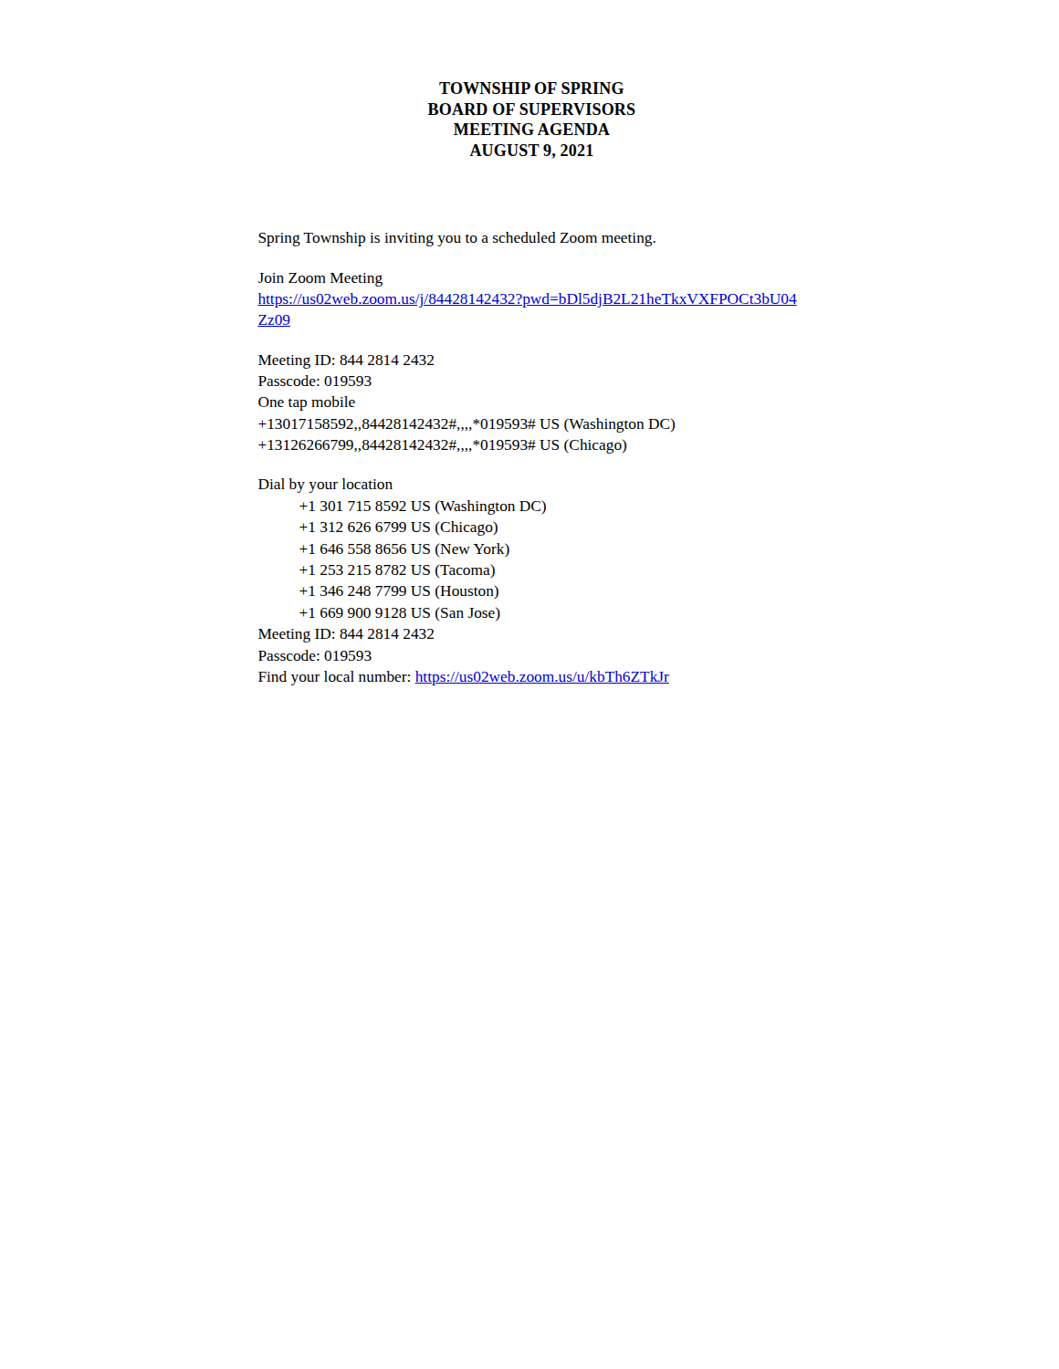TOWNSHIP OF SPRING
BOARD OF SUPERVISORS
MEETING AGENDA
AUGUST 9, 2021
Spring Township is inviting you to a scheduled Zoom meeting.
Join Zoom Meeting
https://us02web.zoom.us/j/84428142432?pwd=bDl5djB2L21heTkxVXFPOCt3bU04Zz09
Meeting ID: 844 2814 2432
Passcode: 019593
One tap mobile
+13017158592,,84428142432#,,,,*019593# US (Washington DC)
+13126266799,,84428142432#,,,,*019593# US (Chicago)
Dial by your location
+1 301 715 8592 US (Washington DC)
+1 312 626 6799 US (Chicago)
+1 646 558 8656 US (New York)
+1 253 215 8782 US (Tacoma)
+1 346 248 7799 US (Houston)
+1 669 900 9128 US (San Jose)
Meeting ID: 844 2814 2432
Passcode: 019593
Find your local number: https://us02web.zoom.us/u/kbTh6ZTkJr